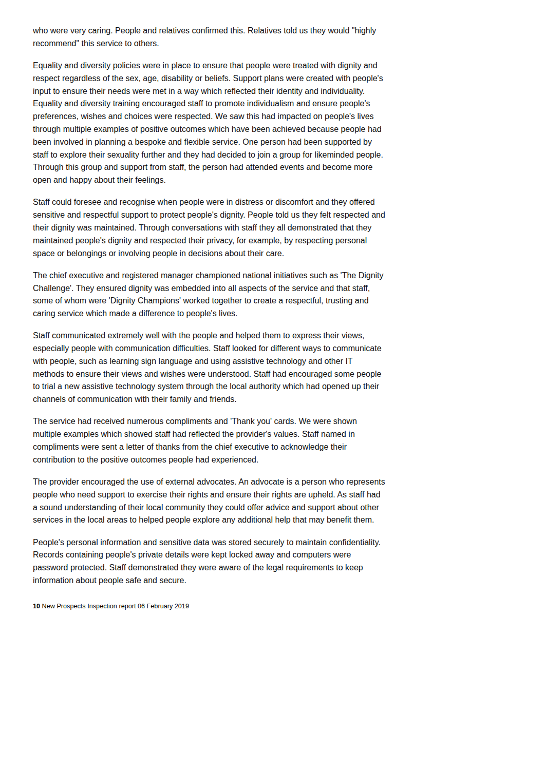who were very caring. People and relatives confirmed this. Relatives told us they would "highly recommend" this service to others.
Equality and diversity policies were in place to ensure that people were treated with dignity and respect regardless of the sex, age, disability or beliefs. Support plans were created with people's input to ensure their needs were met in a way which reflected their identity and individuality. Equality and diversity training encouraged staff to promote individualism and ensure people's preferences, wishes and choices were respected. We saw this had impacted on people's lives through multiple examples of positive outcomes which have been achieved because people had been involved in planning a bespoke and flexible service. One person had been supported by staff to explore their sexuality further and they had decided to join a group for likeminded people. Through this group and support from staff, the person had attended events and become more open and happy about their feelings.
Staff could foresee and recognise when people were in distress or discomfort and they offered sensitive and respectful support to protect people's dignity. People told us they felt respected and their dignity was maintained. Through conversations with staff they all demonstrated that they maintained people's dignity and respected their privacy, for example, by respecting personal space or belongings or involving people in decisions about their care.
The chief executive and registered manager championed national initiatives such as 'The Dignity Challenge'. They ensured dignity was embedded into all aspects of the service and that staff, some of whom were 'Dignity Champions' worked together to create a respectful, trusting and caring service which made a difference to people's lives.
Staff communicated extremely well with the people and helped them to express their views, especially people with communication difficulties. Staff looked for different ways to communicate with people, such as learning sign language and using assistive technology and other IT methods to ensure their views and wishes were understood. Staff had encouraged some people to trial a new assistive technology system through the local authority which had opened up their channels of communication with their family and friends.
The service had received numerous compliments and 'Thank you' cards. We were shown multiple examples which showed staff had reflected the provider's values. Staff named in compliments were sent a letter of thanks from the chief executive to acknowledge their contribution to the positive outcomes people had experienced.
The provider encouraged the use of external advocates. An advocate is a person who represents people who need support to exercise their rights and ensure their rights are upheld. As staff had a sound understanding of their local community they could offer advice and support about other services in the local areas to helped people explore any additional help that may benefit them.
People's personal information and sensitive data was stored securely to maintain confidentiality. Records containing people's private details were kept locked away and computers were password protected. Staff demonstrated they were aware of the legal requirements to keep information about people safe and secure.
10 New Prospects Inspection report 06 February 2019